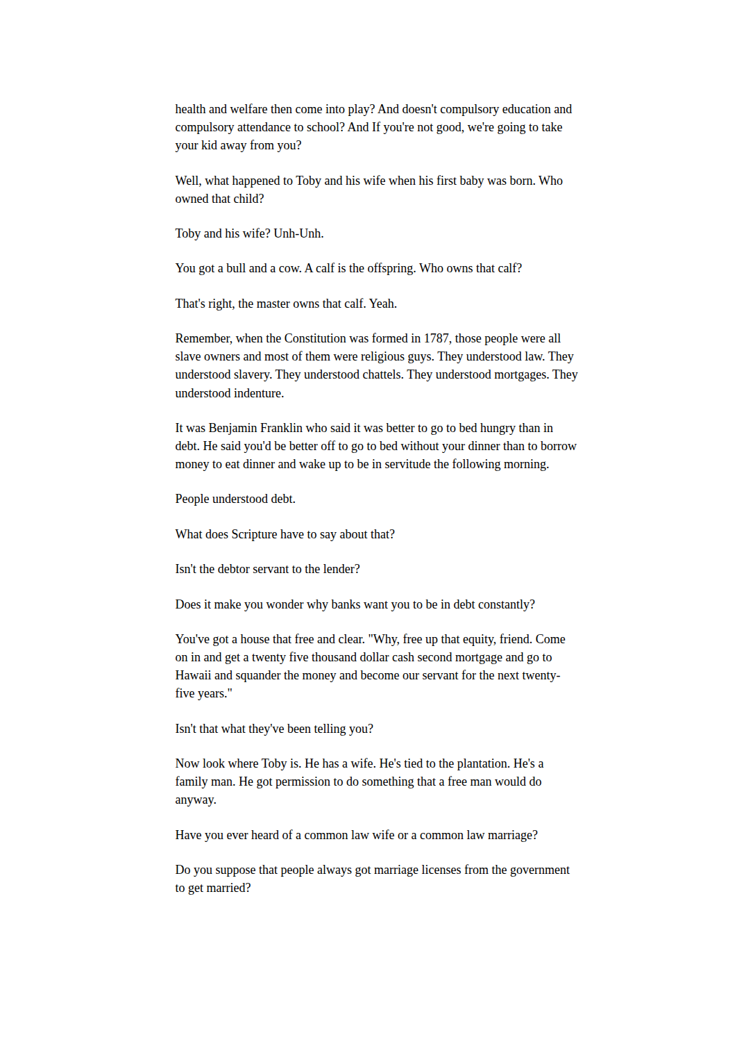health and welfare then come into play? And doesn't compulsory education and compulsory attendance to school? And If you're not good, we're going to take your kid away from you?
Well, what happened to Toby and his wife when his first baby was born. Who owned that child?
Toby and his wife? Unh-Unh.
You got a bull and a cow. A calf is the offspring. Who owns that calf?
That's right, the master owns that calf. Yeah.
Remember, when the Constitution was formed in 1787, those people were all slave owners and most of them were religious guys. They understood law. They understood slavery. They understood chattels. They understood mortgages. They understood indenture.
It was Benjamin Franklin who said it was better to go to bed hungry than in debt. He said you'd be better off to go to bed without your dinner than to borrow money to eat dinner and wake up to be in servitude the following morning.
People understood debt.
What does Scripture have to say about that?
Isn't the debtor servant to the lender?
Does it make you wonder why banks want you to be in debt constantly?
You've got a house that free and clear. "Why, free up that equity, friend. Come on in and get a twenty five thousand dollar cash second mortgage and go to Hawaii and squander the money and become our servant for the next twenty-five years."
Isn't that what they've been telling you?
Now look where Toby is. He has a wife. He's tied to the plantation. He's a family man. He got permission to do something that a free man would do anyway.
Have you ever heard of a common law wife or a common law marriage?
Do you suppose that people always got marriage licenses from the government to get married?